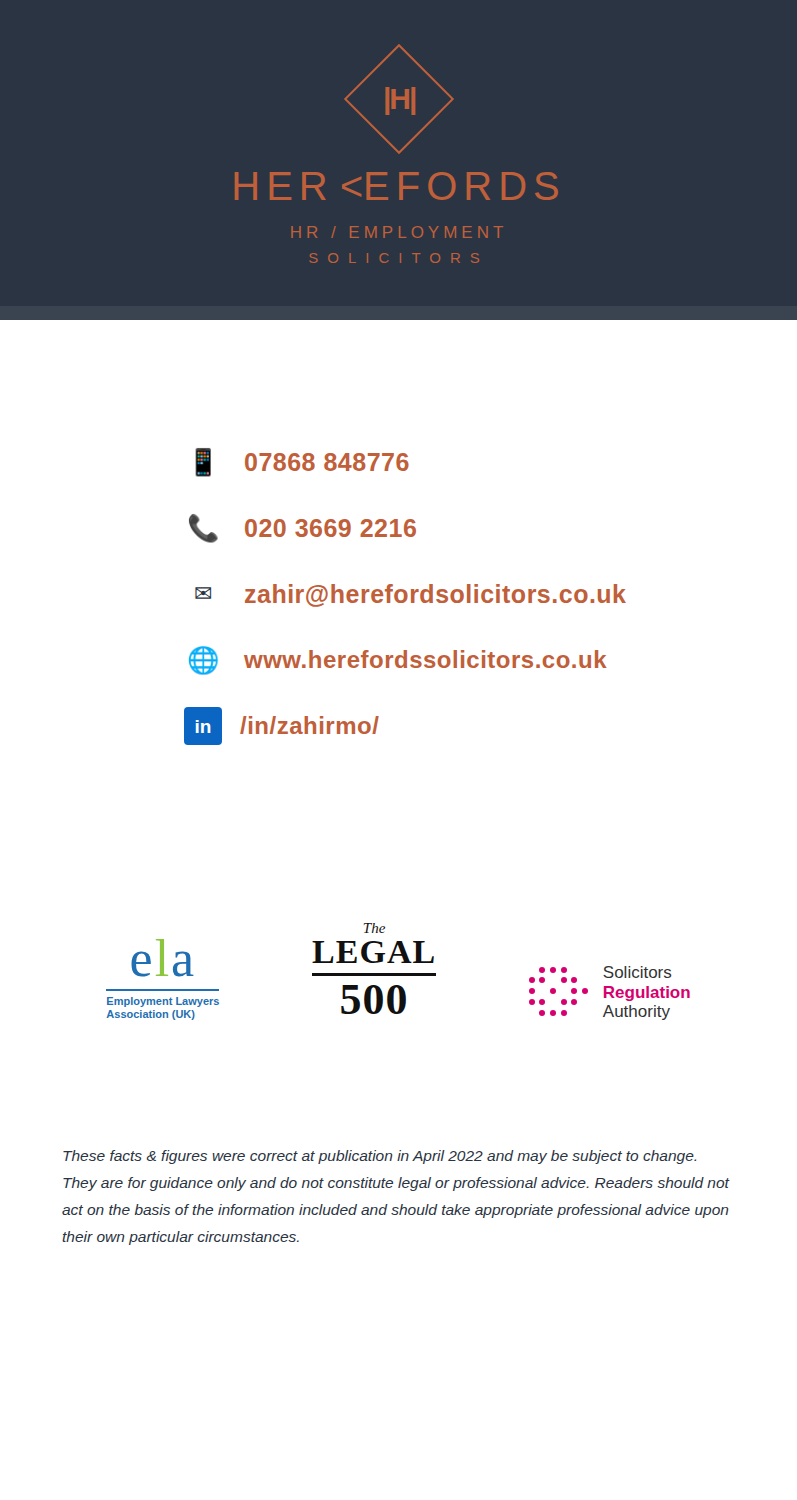|H|
Her>efords
HR / Employment Solicitors
📱 07868 848776
📞 020 3669 2216
✉ zahir@herefordsolicitors.co.uk
🌐 www.herefordssolicitors.co.uk
in /in/zahirmo/
ela
Employment Lawyers
Association (UK)
The
LEGAL
500
Solicitors
Regulation
Authority
These facts & figures were correct at publication in April 2022 and may be subject to change. They are for guidance only and do not constitute legal or professional advice. Readers should not act on the basis of the information included and should take appropriate professional advice upon their own particular circumstances.